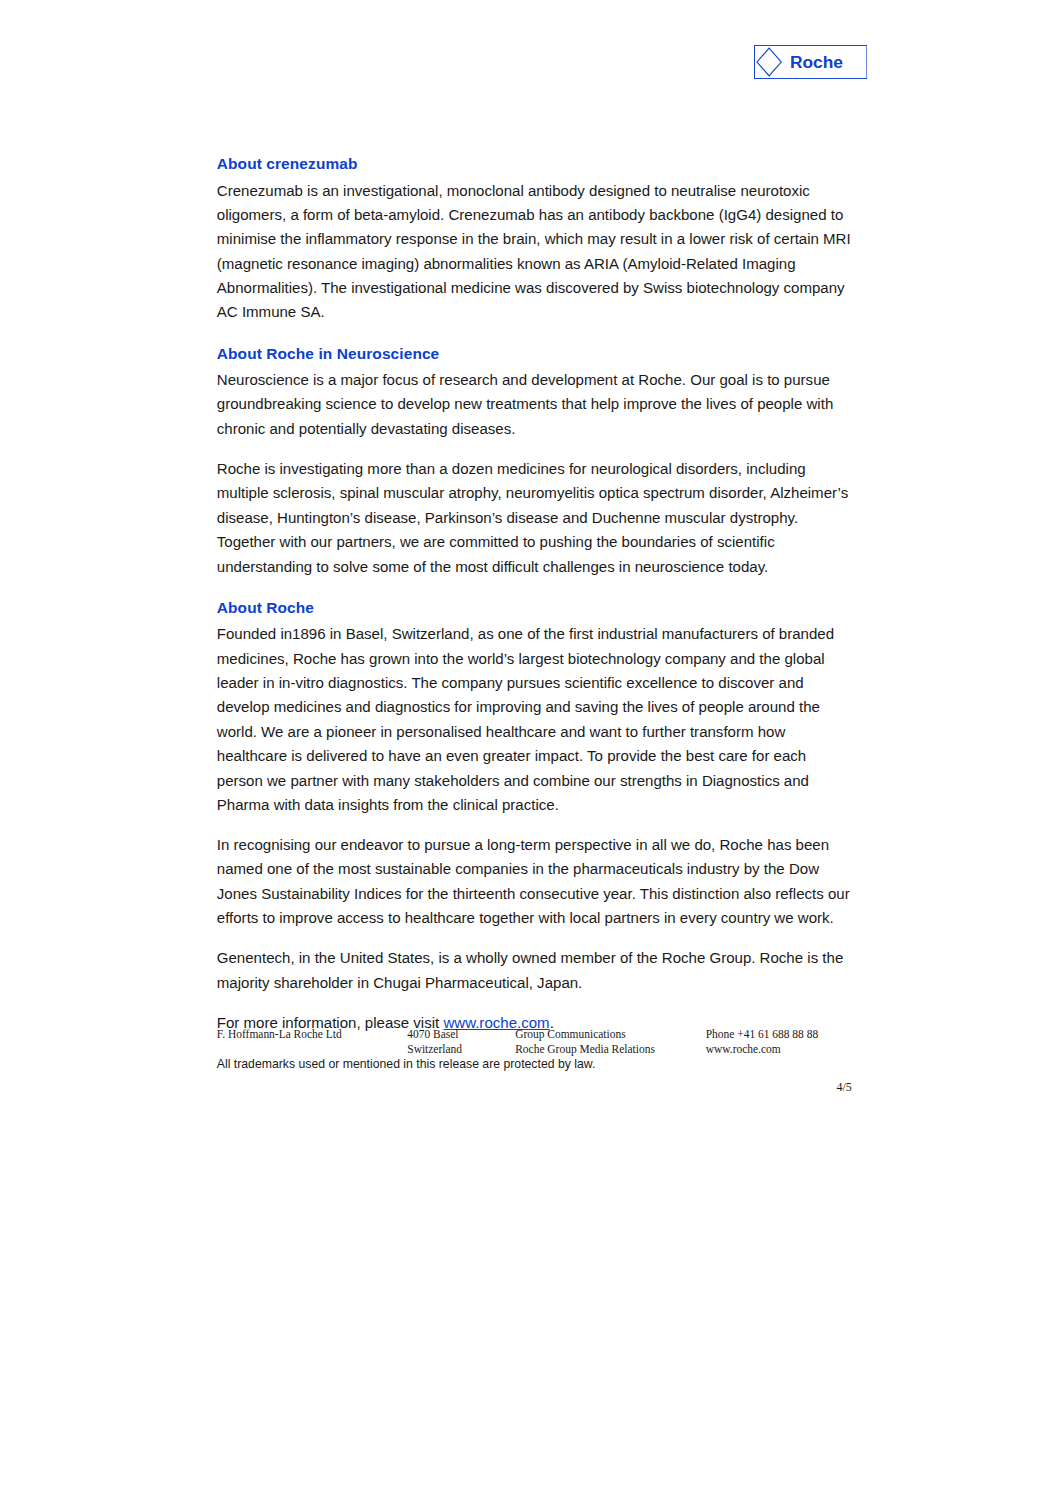Roche
About crenezumab
Crenezumab is an investigational, monoclonal antibody designed to neutralise neurotoxic oligomers, a form of beta-amyloid. Crenezumab has an antibody backbone (IgG4) designed to minimise the inflammatory response in the brain, which may result in a lower risk of certain MRI (magnetic resonance imaging) abnormalities known as ARIA (Amyloid-Related Imaging Abnormalities). The investigational medicine was discovered by Swiss biotechnology company AC Immune SA.
About Roche in Neuroscience
Neuroscience is a major focus of research and development at Roche. Our goal is to pursue groundbreaking science to develop new treatments that help improve the lives of people with chronic and potentially devastating diseases.
Roche is investigating more than a dozen medicines for neurological disorders, including multiple sclerosis, spinal muscular atrophy, neuromyelitis optica spectrum disorder, Alzheimer’s disease, Huntington’s disease, Parkinson’s disease and Duchenne muscular dystrophy. Together with our partners, we are committed to pushing the boundaries of scientific understanding to solve some of the most difficult challenges in neuroscience today.
About Roche
Founded in1896 in Basel, Switzerland, as one of the first industrial manufacturers of branded medicines, Roche has grown into the world’s largest biotechnology company and the global leader in in-vitro diagnostics. The company pursues scientific excellence to discover and develop medicines and diagnostics for improving and saving the lives of people around the world. We are a pioneer in personalised healthcare and want to further transform how healthcare is delivered to have an even greater impact. To provide the best care for each person we partner with many stakeholders and combine our strengths in Diagnostics and Pharma with data insights from the clinical practice.
In recognising our endeavor to pursue a long-term perspective in all we do, Roche has been named one of the most sustainable companies in the pharmaceuticals industry by the Dow Jones Sustainability Indices for the thirteenth consecutive year. This distinction also reflects our efforts to improve access to healthcare together with local partners in every country we work.
Genentech, in the United States, is a wholly owned member of the Roche Group. Roche is the majority shareholder in Chugai Pharmaceutical, Japan.
For more information, please visit www.roche.com.
All trademarks used or mentioned in this release are protected by law.
| F. Hoffmann-La Roche Ltd | 4070 Basel Switzerland | Group Communications Roche Group Media Relations | Phone +41 61 688 88 88 www.roche.com |
4/5